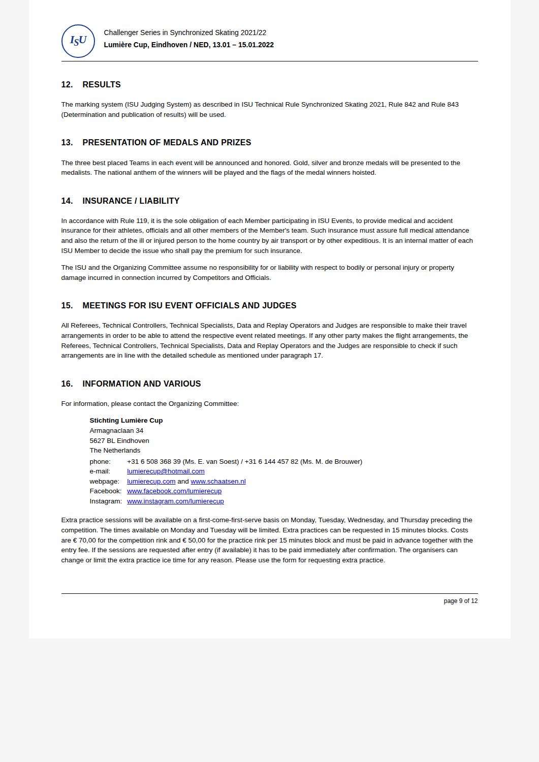ISU
Challenger Series in Synchronized Skating 2021/22
Lumière Cup, Eindhoven / NED, 13.01 – 15.01.2022
12. RESULTS
The marking system (ISU Judging System) as described in ISU Technical Rule Synchronized Skating 2021, Rule 842 and Rule 843 (Determination and publication of results) will be used.
13. PRESENTATION OF MEDALS AND PRIZES
The three best placed Teams in each event will be announced and honored. Gold, silver and bronze medals will be presented to the medalists. The national anthem of the winners will be played and the flags of the medal winners hoisted.
14. INSURANCE / LIABILITY
In accordance with Rule 119, it is the sole obligation of each Member participating in ISU Events, to provide medical and accident insurance for their athletes, officials and all other members of the Member's team. Such insurance must assure full medical attendance and also the return of the ill or injured person to the home country by air transport or by other expeditious. It is an internal matter of each ISU Member to decide the issue who shall pay the premium for such insurance.
The ISU and the Organizing Committee assume no responsibility for or liability with respect to bodily or personal injury or property damage incurred in connection incurred by Competitors and Officials.
15. MEETINGS FOR ISU EVENT OFFICIALS AND JUDGES
All Referees, Technical Controllers, Technical Specialists, Data and Replay Operators and Judges are responsible to make their travel arrangements in order to be able to attend the respective event related meetings. If any other party makes the flight arrangements, the Referees, Technical Controllers, Technical Specialists, Data and Replay Operators and the Judges are responsible to check if such arrangements are in line with the detailed schedule as mentioned under paragraph 17.
16. INFORMATION AND VARIOUS
For information, please contact the Organizing Committee:
Stichting Lumière Cup
Armagnaclaan 34
5627 BL Eindhoven
The Netherlands
| phone: | +31 6 508 368 39 (Ms. E. van Soest) / +31 6 144 457 82 (Ms. M. de Brouwer) |
| e-mail: | lumierecup@hotmail.com |
| webpage: | lumierecup.com and www.schaatsen.nl |
| Facebook: | www.facebook.com/lumierecup |
| Instagram: | www.instagram.com/lumierecup |
Extra practice sessions will be available on a first-come-first-serve basis on Monday, Tuesday, Wednesday, and Thursday preceding the competition. The times available on Monday and Tuesday will be limited. Extra practices can be requested in 15 minutes blocks. Costs are € 70,00 for the competition rink and € 50,00 for the practice rink per 15 minutes block and must be paid in advance together with the entry fee. If the sessions are requested after entry (if available) it has to be paid immediately after confirmation. The organisers can change or limit the extra practice ice time for any reason. Please use the form for requesting extra practice.
page 9 of 12